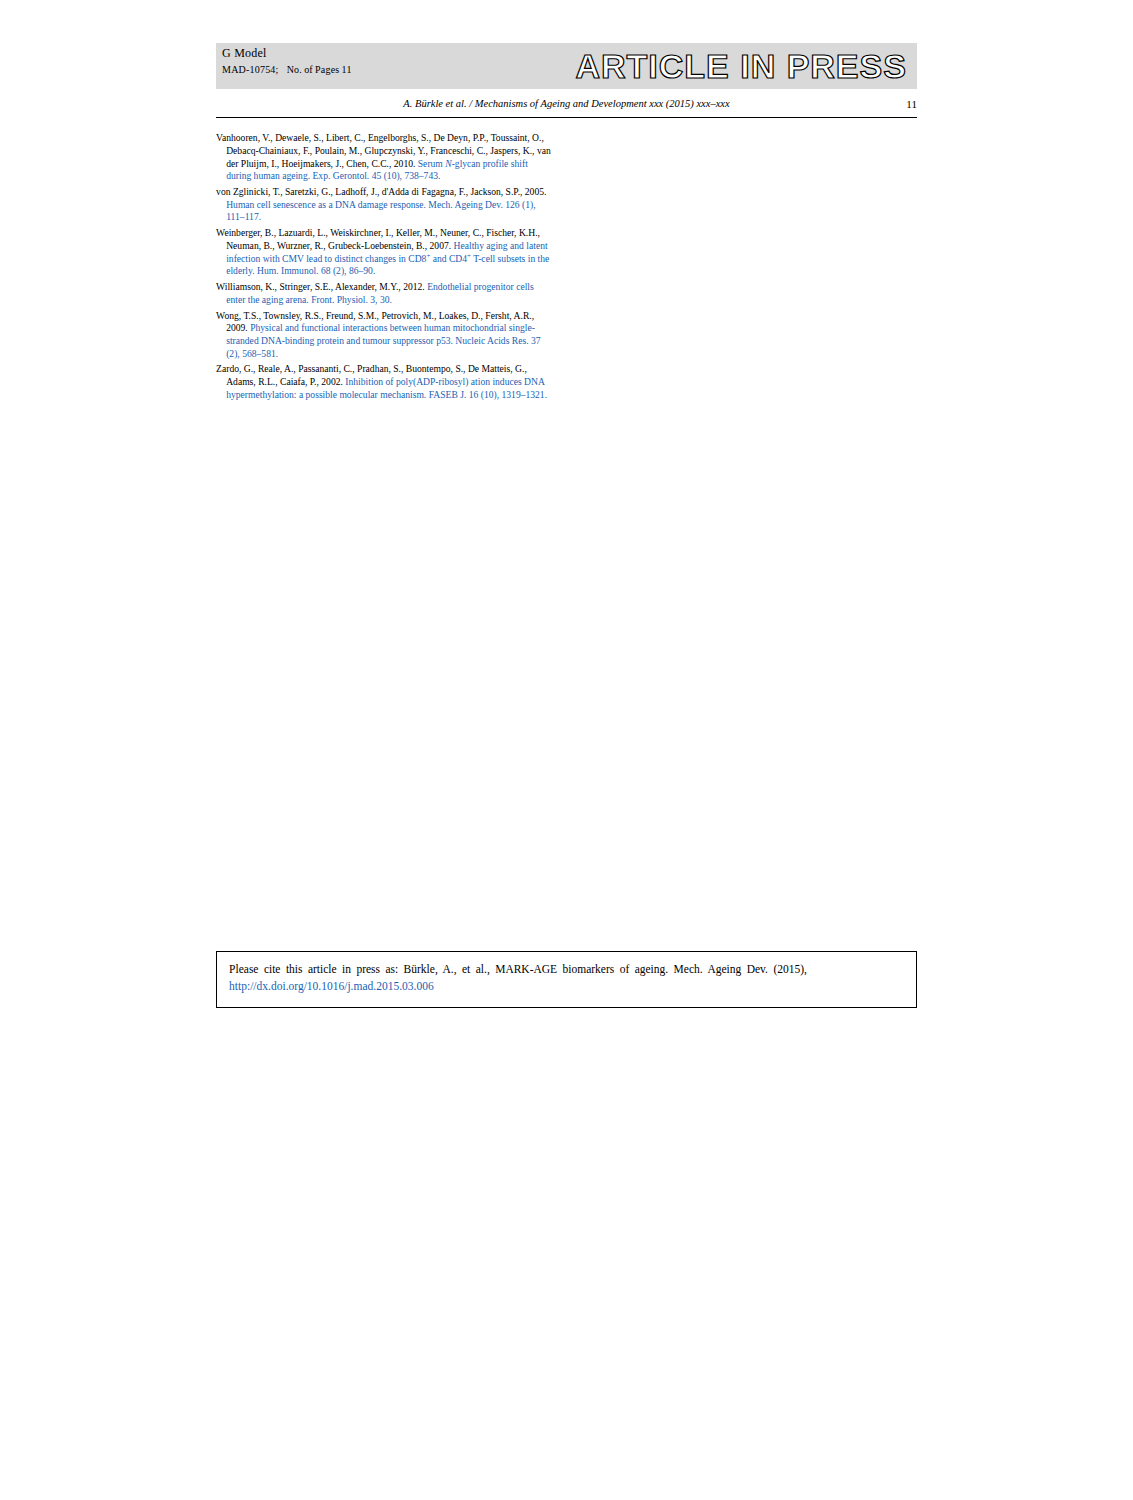G Model
MAD-10754; No. of Pages 11
ARTICLE IN PRESS
A. Bürkle et al. / Mechanisms of Ageing and Development xxx (2015) xxx–xxx 11
Vanhooren, V., Dewaele, S., Libert, C., Engelborghs, S., De Deyn, P.P., Toussaint, O., Debacq-Chainiaux, F., Poulain, M., Glupczynski, Y., Franceschi, C., Jaspers, K., van der Pluijm, I., Hoeijmakers, J., Chen, C.C., 2010. Serum N-glycan profile shift during human ageing. Exp. Gerontol. 45 (10), 738–743.
von Zglinicki, T., Saretzki, G., Ladhoff, J., d'Adda di Fagagna, F., Jackson, S.P., 2005. Human cell senescence as a DNA damage response. Mech. Ageing Dev. 126 (1), 111–117.
Weinberger, B., Lazuardi, L., Weiskirchner, I., Keller, M., Neuner, C., Fischer, K.H., Neuman, B., Wurzner, R., Grubeck-Loebenstein, B., 2007. Healthy aging and latent infection with CMV lead to distinct changes in CD8+ and CD4+ T-cell subsets in the elderly. Hum. Immunol. 68 (2), 86–90.
Williamson, K., Stringer, S.E., Alexander, M.Y., 2012. Endothelial progenitor cells enter the aging arena. Front. Physiol. 3, 30.
Wong, T.S., Townsley, R.S., Freund, S.M., Petrovich, M., Loakes, D., Fersht, A.R., 2009. Physical and functional interactions between human mitochondrial single-stranded DNA-binding protein and tumour suppressor p53. Nucleic Acids Res. 37 (2), 568–581.
Zardo, G., Reale, A., Passananti, C., Pradhan, S., Buontempo, S., De Matteis, G., Adams, R.L., Caiafa, P., 2002. Inhibition of poly(ADP-ribosyl) ation induces DNA hypermethylation: a possible molecular mechanism. FASEB J. 16 (10), 1319–1321.
Please cite this article in press as: Bürkle, A., et al., MARK-AGE biomarkers of ageing. Mech. Ageing Dev. (2015), http://dx.doi.org/10.1016/j.mad.2015.03.006